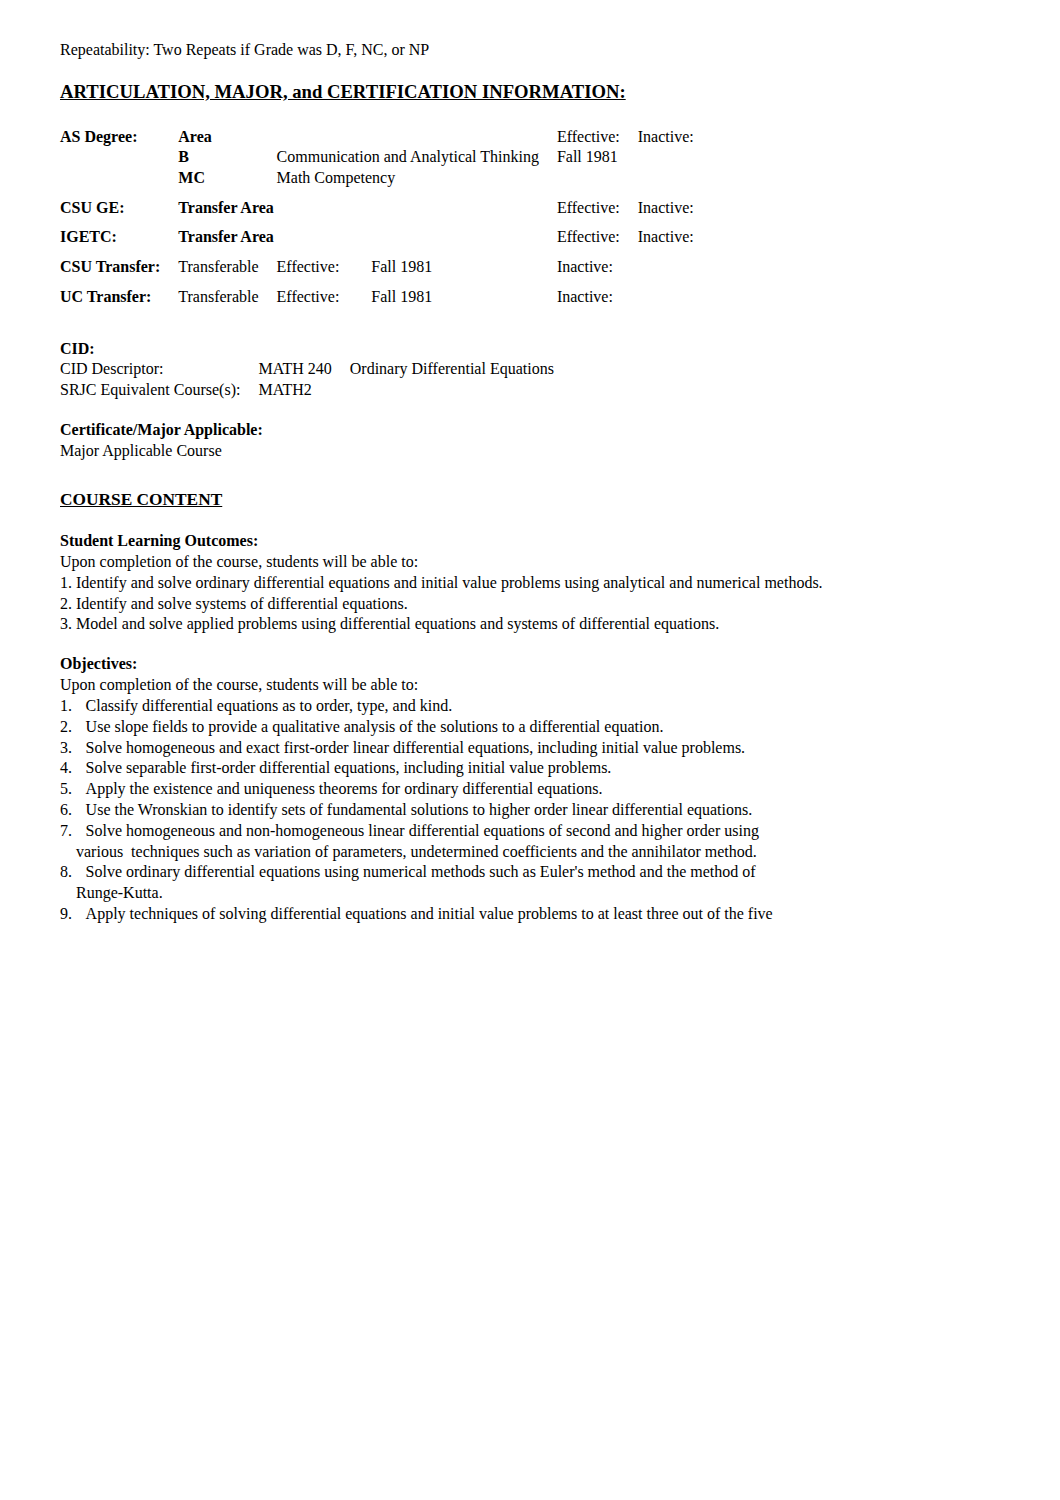Repeatability: Two Repeats if Grade was D, F, NC, or NP
ARTICULATION, MAJOR, and CERTIFICATION INFORMATION:
| AS Degree: | Area B MC | Communication and Analytical Thinking Math Competency | Effective: Fall 1981 | Inactive: |
| CSU GE: | Transfer Area | Effective: | Inactive: |
| IGETC: | Transfer Area | Effective: | Inactive: |
| CSU Transfer: | Transferable | Effective: Fall 1981 | Inactive: | |
| UC Transfer: | Transferable | Effective: Fall 1981 | Inactive: | |
CID:
| CID Descriptor: | MATH 240 | Ordinary Differential Equations |
| SRJC Equivalent Course(s): | MATH2 | |
Certificate/Major Applicable:
Major Applicable Course
COURSE CONTENT
Student Learning Outcomes:
Upon completion of the course, students will be able to:
1. Identify and solve ordinary differential equations and initial value problems using analytical and numerical methods.
2. Identify and solve systems of differential equations.
3. Model and solve applied problems using differential equations and systems of differential equations.
Objectives:
Upon completion of the course, students will be able to:
1. Classify differential equations as to order, type, and kind.
2. Use slope fields to provide a qualitative analysis of the solutions to a differential equation.
3. Solve homogeneous and exact first-order linear differential equations, including initial value problems.
4. Solve separable first-order differential equations, including initial value problems.
5. Apply the existence and uniqueness theorems for ordinary differential equations.
6. Use the Wronskian to identify sets of fundamental solutions to higher order linear differential equations.
7. Solve homogeneous and non-homogeneous linear differential equations of second and higher order using
various techniques such as variation of parameters, undetermined coefficients and the annihilator method.
8. Solve ordinary differential equations using numerical methods such as Euler's method and the method of
Runge-Kutta.
9. Apply techniques of solving differential equations and initial value problems to at least three out of the five